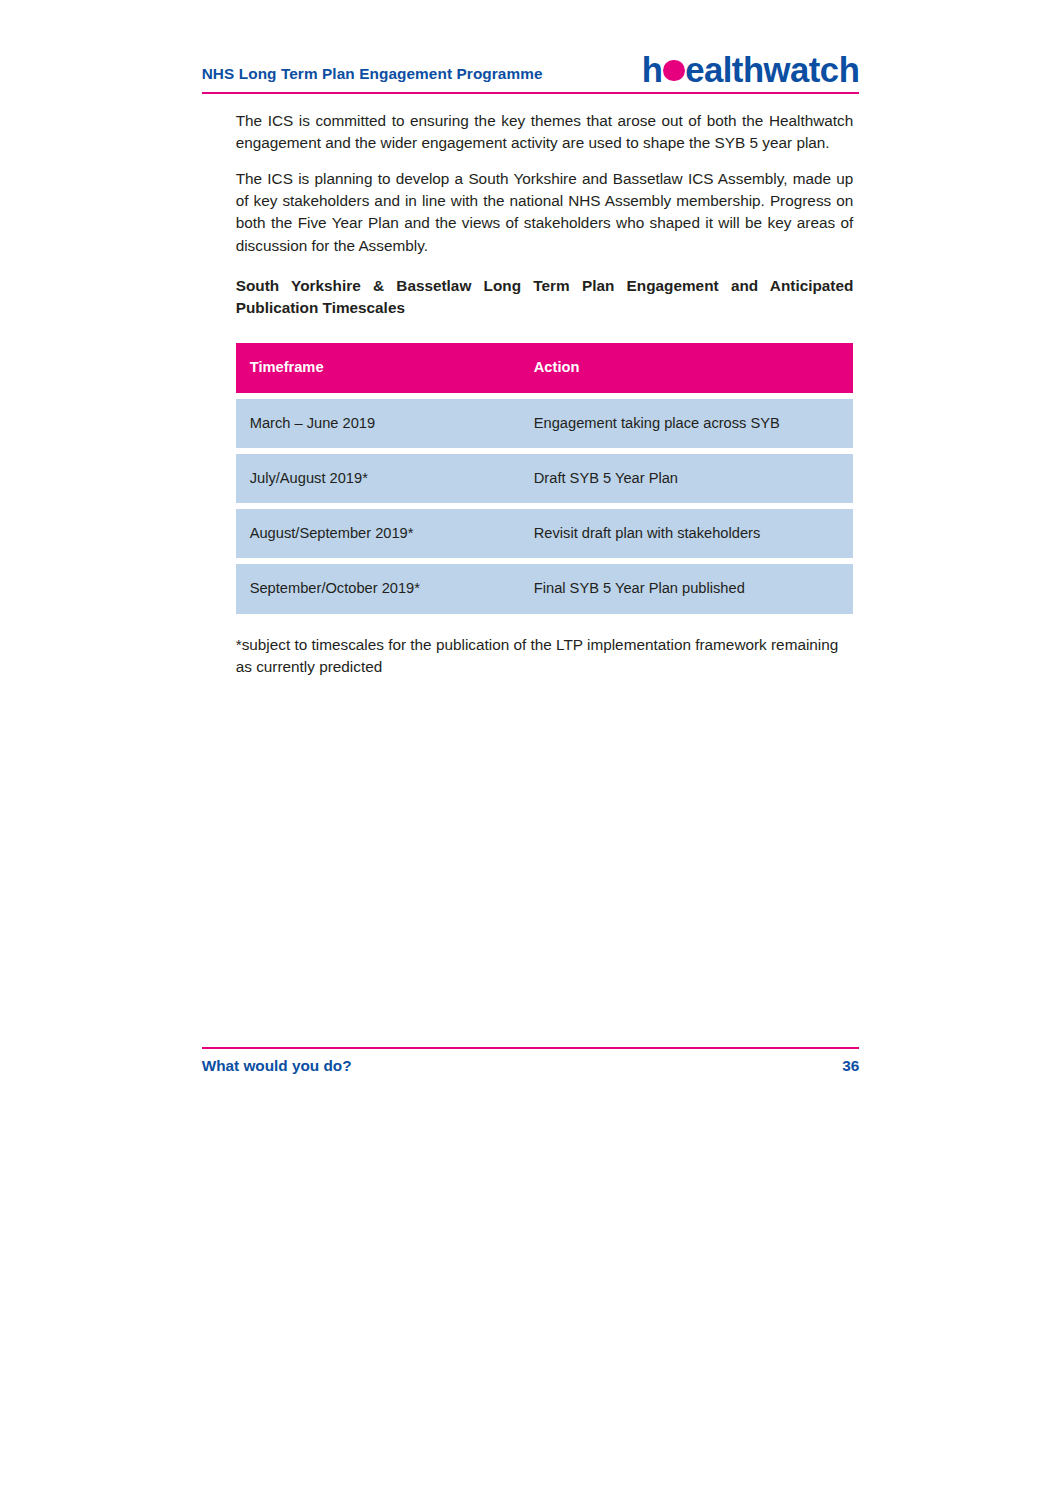NHS Long Term Plan Engagement Programme
h ealthw atch
The ICS is committed to ensuring the key themes that arose out of both the Healthwatch engagement and the wider engagement activity are used to shape the SYB 5 year plan.
The ICS is planning to develop a South Yorkshire and Bassetlaw ICS Assembly, made up of key stakeholders and in line with the national NHS Assembly membership. Progress on both the Five Year Plan and the views of stakeholders who shaped it will be key areas of discussion for the Assembly.
South Yorkshire & Bassetlaw Long Term Plan Engagement and Anticipated Publication Timescales
| Timeframe | Action |
| --- | --- |
| March – June 2019 | Engagement taking place across SYB |
| July/August 2019* | Draft SYB 5 Year Plan |
| August/September 2019* | Revisit draft plan with stakeholders |
| September/October 2019* | Final SYB 5 Year Plan published |
*subject to timescales for the publication of the LTP implementation framework remaining as currently predicted
What would you do?
36